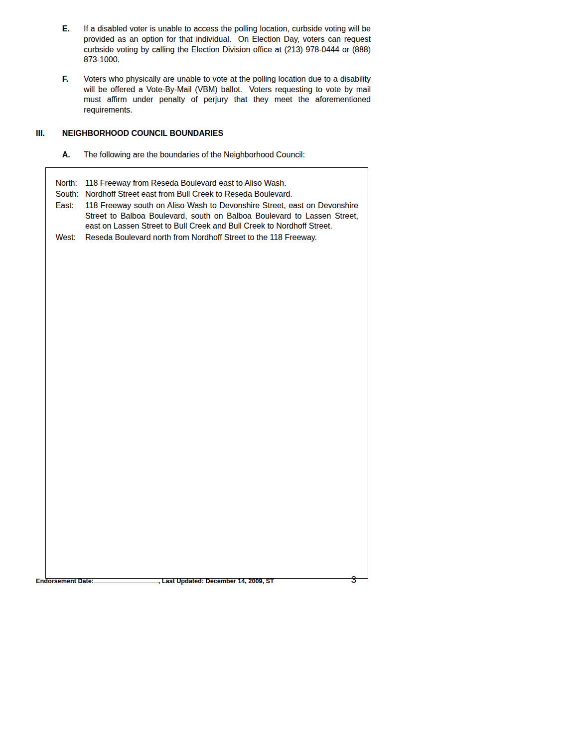E.
If a disabled voter is unable to access the polling location, curbside voting will be provided as an option for that individual. On Election Day, voters can request curbside voting by calling the Election Division office at (213) 978-0444 or (888) 873-1000.
F.
Voters who physically are unable to vote at the polling location due to a disability will be offered a Vote-By-Mail (VBM) ballot. Voters requesting to vote by mail must affirm under penalty of perjury that they meet the aforementioned requirements.
III.
NEIGHBORHOOD COUNCIL BOUNDARIES
A.
The following are the boundaries of the Neighborhood Council:
North:
118 Freeway from Reseda Boulevard east to Aliso Wash.
South:
Nordhoff Street east from Bull Creek to Reseda Boulevard.
East:
118 Freeway south on Aliso Wash to Devonshire Street, east on Devonshire Street to Balboa Boulevard, south on Balboa Boulevard to Lassen Street, east on Lassen Street to Bull Creek and Bull Creek to Nordhoff Street.
West:
Reseda Boulevard north from Nordhoff Street to the 118 Freeway.
Endorsement Date: , Last Updated: December 14, 2009, ST
3